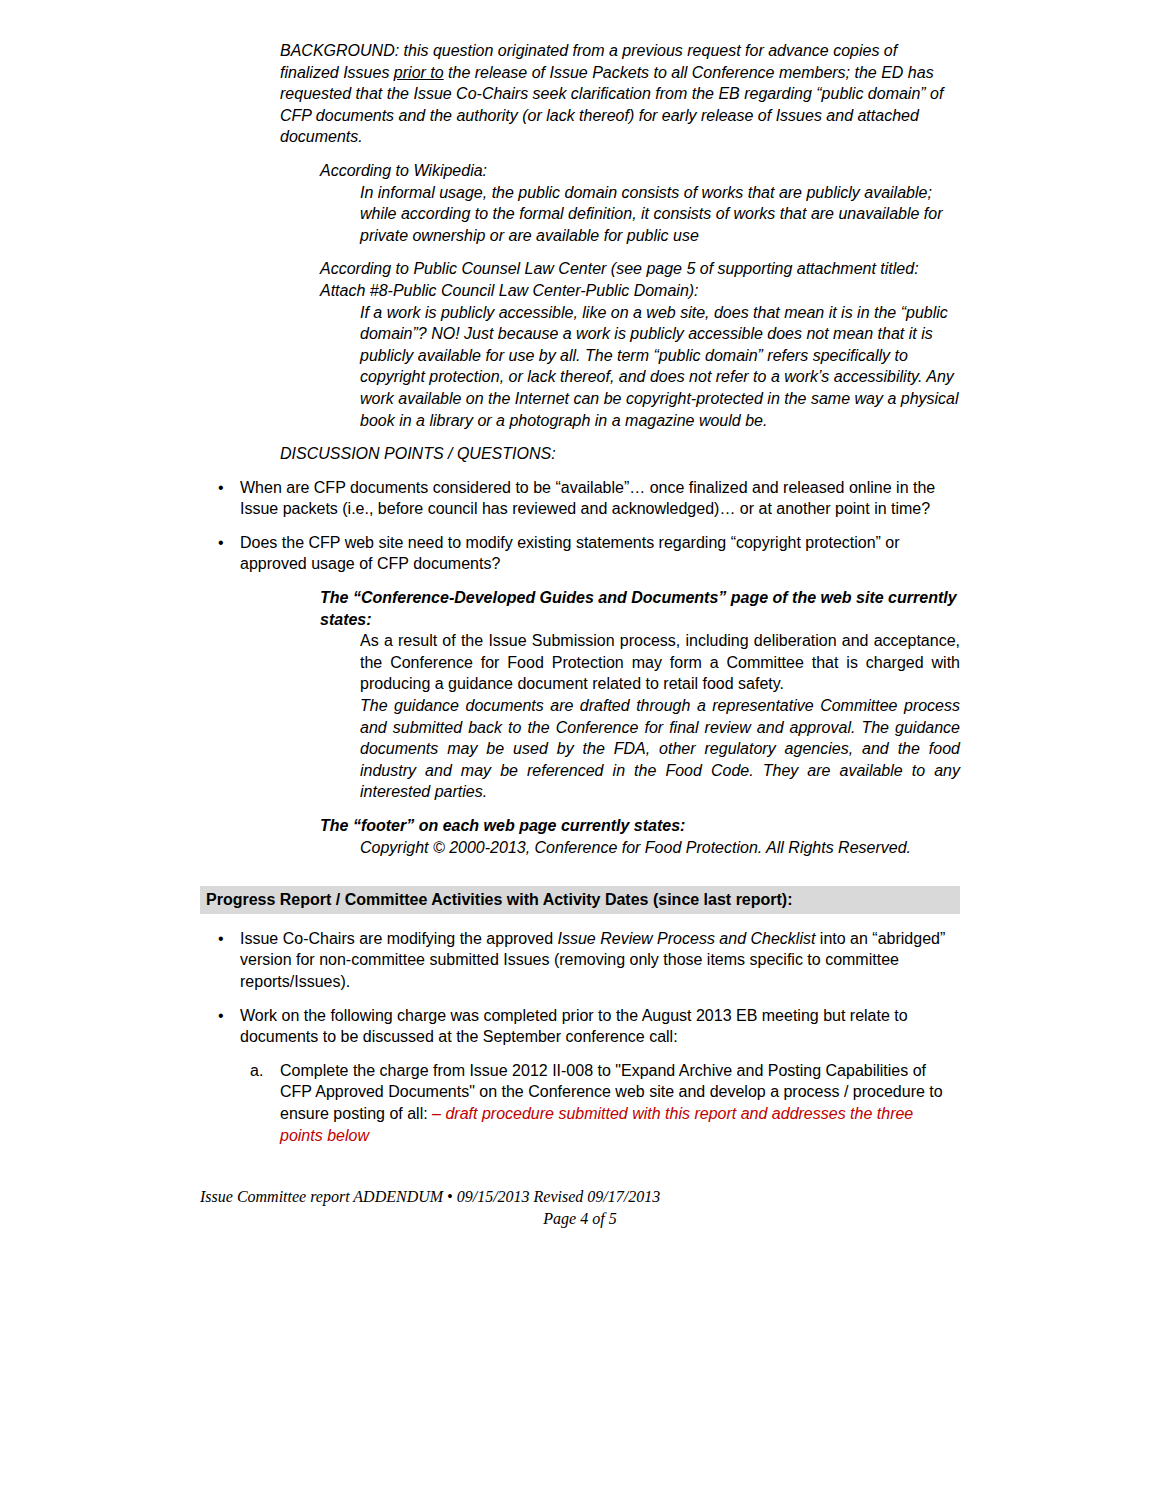BACKGROUND: this question originated from a previous request for advance copies of finalized Issues prior to the release of Issue Packets to all Conference members; the ED has requested that the Issue Co-Chairs seek clarification from the EB regarding “public domain” of CFP documents and the authority (or lack thereof) for early release of Issues and attached documents.
According to Wikipedia:
In informal usage, the public domain consists of works that are publicly available; while according to the formal definition, it consists of works that are unavailable for private ownership or are available for public use
According to Public Counsel Law Center (see page 5 of supporting attachment titled: Attach #8-Public Council Law Center-Public Domain):
If a work is publicly accessible, like on a web site, does that mean it is in the “public domain”? NO! Just because a work is publicly accessible does not mean that it is publicly available for use by all. The term “public domain” refers specifically to copyright protection, or lack thereof, and does not refer to a work’s accessibility. Any work available on the Internet can be copyright-protected in the same way a physical book in a library or a photograph in a magazine would be.
DISCUSSION POINTS / QUESTIONS:
When are CFP documents considered to be “available”… once finalized and released online in the Issue packets (i.e., before council has reviewed and acknowledged)… or at another point in time?
Does the CFP web site need to modify existing statements regarding “copyright protection” or approved usage of CFP documents?
The “Conference-Developed Guides and Documents” page of the web site currently states:
As a result of the Issue Submission process, including deliberation and acceptance, the Conference for Food Protection may form a Committee that is charged with producing a guidance document related to retail food safety.
The guidance documents are drafted through a representative Committee process and submitted back to the Conference for final review and approval. The guidance documents may be used by the FDA, other regulatory agencies, and the food industry and may be referenced in the Food Code. They are available to any interested parties.
The “footer” on each web page currently states:
Copyright © 2000-2013, Conference for Food Protection. All Rights Reserved.
Progress Report / Committee Activities with Activity Dates (since last report):
Issue Co-Chairs are modifying the approved Issue Review Process and Checklist into an “abridged” version for non-committee submitted Issues (removing only those items specific to committee reports/Issues).
Work on the following charge was completed prior to the August 2013 EB meeting but relate to documents to be discussed at the September conference call:
a. Complete the charge from Issue 2012 II-008 to "Expand Archive and Posting Capabilities of CFP Approved Documents" on the Conference web site and develop a process / procedure to ensure posting of all: – draft procedure submitted with this report and addresses the three points below
Issue Committee report ADDENDUM • 09/15/2013 Revised 09/17/2013
Page 4 of 5